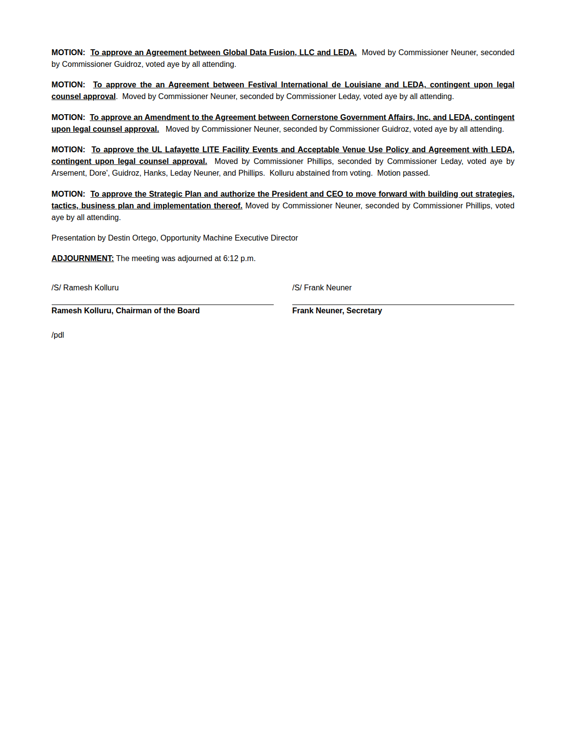MOTION: To approve an Agreement between Global Data Fusion, LLC and LEDA. Moved by Commissioner Neuner, seconded by Commissioner Guidroz, voted aye by all attending.
MOTION: To approve the an Agreement between Festival International de Louisiane and LEDA, contingent upon legal counsel approval. Moved by Commissioner Neuner, seconded by Commissioner Leday, voted aye by all attending.
MOTION: To approve an Amendment to the Agreement between Cornerstone Government Affairs, Inc. and LEDA, contingent upon legal counsel approval. Moved by Commissioner Neuner, seconded by Commissioner Guidroz, voted aye by all attending.
MOTION: To approve the UL Lafayette LITE Facility Events and Acceptable Venue Use Policy and Agreement with LEDA, contingent upon legal counsel approval. Moved by Commissioner Phillips, seconded by Commissioner Leday, voted aye by Arsement, Dore', Guidroz, Hanks, Leday Neuner, and Phillips. Kolluru abstained from voting. Motion passed.
MOTION: To approve the Strategic Plan and authorize the President and CEO to move forward with building out strategies, tactics, business plan and implementation thereof. Moved by Commissioner Neuner, seconded by Commissioner Phillips, voted aye by all attending.
Presentation by Destin Ortego, Opportunity Machine Executive Director
ADJOURNMENT: The meeting was adjourned at 6:12 p.m.
| /S/ Ramesh Kolluru | | /S/ Frank Neuner |
| Ramesh Kolluru, Chairman of the Board | | Frank Neuner, Secretary |
/pdl